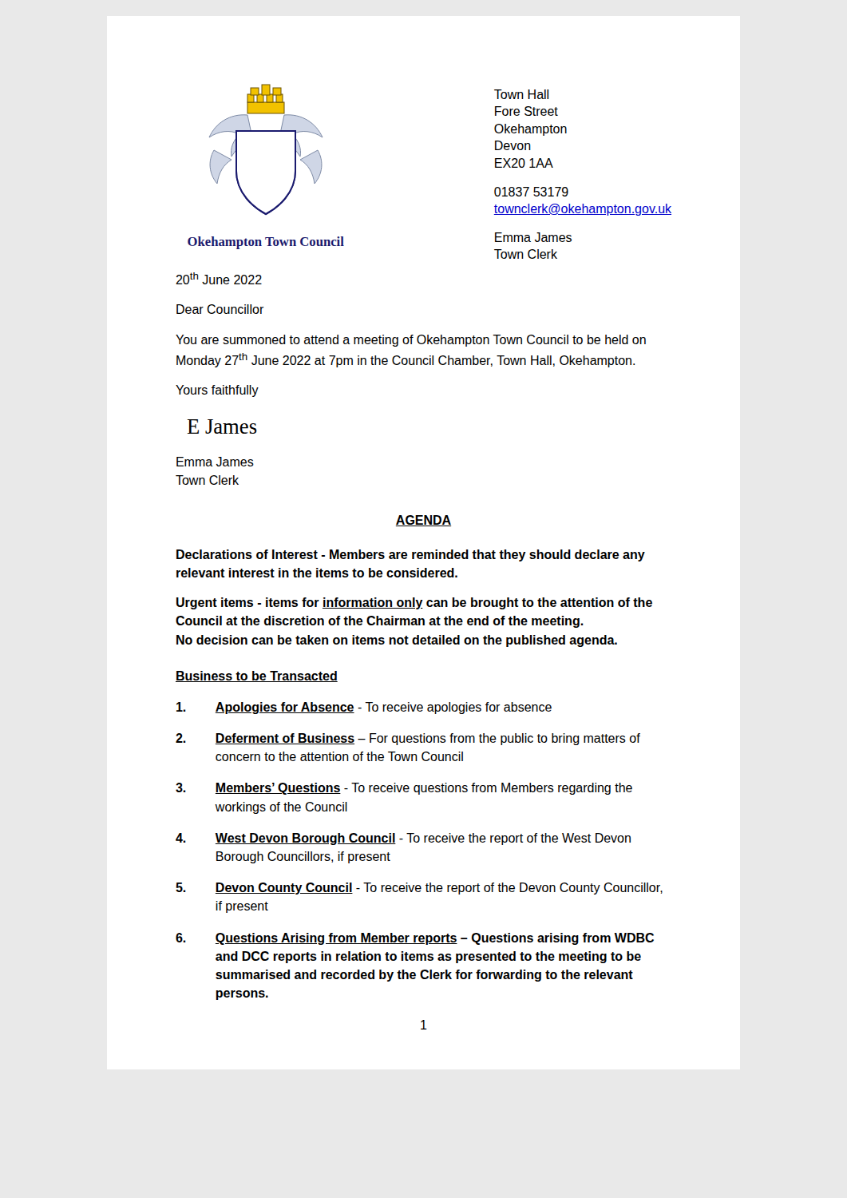Okehampton Town Council
Town Hall
Fore Street
Okehampton
Devon
EX20 1AA
01837 53179
townclerk@okehampton.gov.uk
Emma James
Town Clerk
20th June 2022
Dear Councillor
You are summoned to attend a meeting of Okehampton Town Council to be held on Monday 27th June 2022 at 7pm in the Council Chamber, Town Hall, Okehampton.
Yours faithfully
E James
Emma James
Town Clerk
AGENDA
Declarations of Interest - Members are reminded that they should declare any relevant interest in the items to be considered.
Urgent items - items for information only can be brought to the attention of the Council at the discretion of the Chairman at the end of the meeting.
No decision can be taken on items not detailed on the published agenda.
Business to be Transacted
1. Apologies for Absence - To receive apologies for absence
2. Deferment of Business – For questions from the public to bring matters of concern to the attention of the Town Council
3. Members’ Questions - To receive questions from Members regarding the workings of the Council
4. West Devon Borough Council - To receive the report of the West Devon Borough Councillors, if present
5. Devon County Council - To receive the report of the Devon County Councillor, if present
6. Questions Arising from Member reports – Questions arising from WDBC and DCC reports in relation to items as presented to the meeting to be summarised and recorded by the Clerk for forwarding to the relevant persons.
1